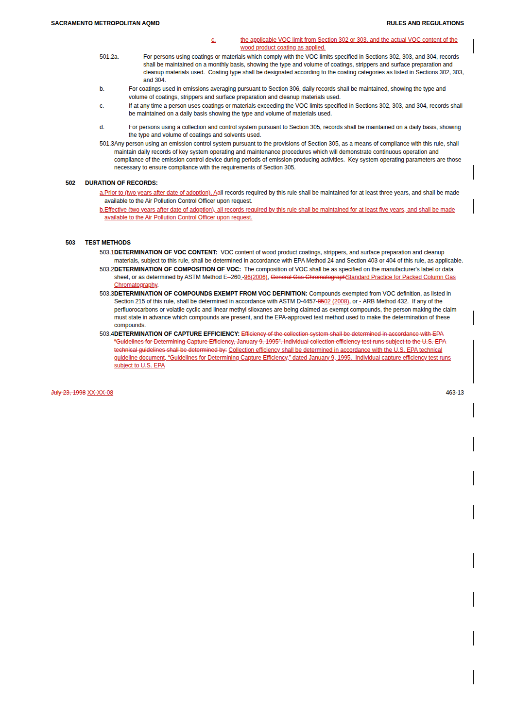SACRAMENTO METROPOLITAN AQMD
RULES AND REGULATIONS
c.
the applicable VOC limit from Section 302 or 303, and the actual VOC content of the wood product coating as applied.
501.2
a.
For persons using coatings or materials which comply with the VOC limits specified in Sections 302, 303, and 304, records shall be maintained on a monthly basis, showing the type and volume of coatings, strippers and surface preparation and cleanup materials used. Coating type shall be designated according to the coating categories as listed in Sections 302, 303, and 304.
b.
For coatings used in emissions averaging pursuant to Section 306, daily records shall be maintained, showing the type and volume of coatings, strippers and surface preparation and cleanup materials used.
c.
If at any time a person uses coatings or materials exceeding the VOC limits specified in Sections 302, 303, and 304, records shall be maintained on a daily basis showing the type and volume of materials used.
d.
For persons using a collection and control system pursuant to Section 305, records shall be maintained on a daily basis, showing the type and volume of coatings and solvents used.
501.3
Any person using an emission control system pursuant to the provisions of Section 305, as a means of compliance with this rule, shall maintain daily records of key system operating and maintenance procedures which will demonstrate continuous operation and compliance of the emission control device during periods of emission-producing activities. Key system operating parameters are those necessary to ensure compliance with the requirements of Section 305.
502
DURATION OF RECORDS:
a.
Prior to (two years after date of adoption), A all records required by this rule shall be maintained for at least three years, and shall be made available to the Air Pollution Control Officer upon request.
b.
Effective (two years after date of adoption), all records required by this rule shall be maintained for at least five years, and shall be made available to the Air Pollution Control Officer upon request.
503
TEST METHODS
503.1
DETERMINATION OF VOC CONTENT: VOC content of wood product coatings, strippers, and surface preparation and cleanup materials, subject to this rule, shall be determined in accordance with EPA Method 24 and Section 403 or 404 of this rule, as applicable.
503.2
DETERMINATION OF COMPOSITION OF VOC: The composition of VOC shall be as specified on the manufacturer's label or data sheet, or as determined by ASTM Method E -260 -96(2006), General Gas Chromatograph Standard Practice for Packed Column Gas Chromatography.
503.3
DETERMINATION OF COMPOUNDS EXEMPT FROM VOC DEFINITION: Compounds exempted from VOC definition, as listed in Section 215 of this rule, shall be determined in accordance with ASTM D-4457-8502 (2008), or - ARB Method 432. If any of the perfluorocarbons or volatile cyclic and linear methyl siloxanes are being claimed as exempt compounds, the person making the claim must state in advance which compounds are present, and the EPA-approved test method used to make the determination of these compounds.
503.4
DETERMINATION OF CAPTURE EFFICIENCY: Efficiency of the collection system shall be determined in accordance with EPA “Guidelines for Determining Capture Efficiency, January 9, 1995”. Individual collection efficiency test runs subject to the U.S. EPA technical guidelines shall be determined by: Collection efficiency shall be determined in accordance with the U.S. EPA technical guideline document, “Guidelines for Determining Capture Efficiency,” dated January 9, 1995. Individual capture efficiency test runs subject to U.S. EPA
July 23, 1998 XX-XX-08
463-13